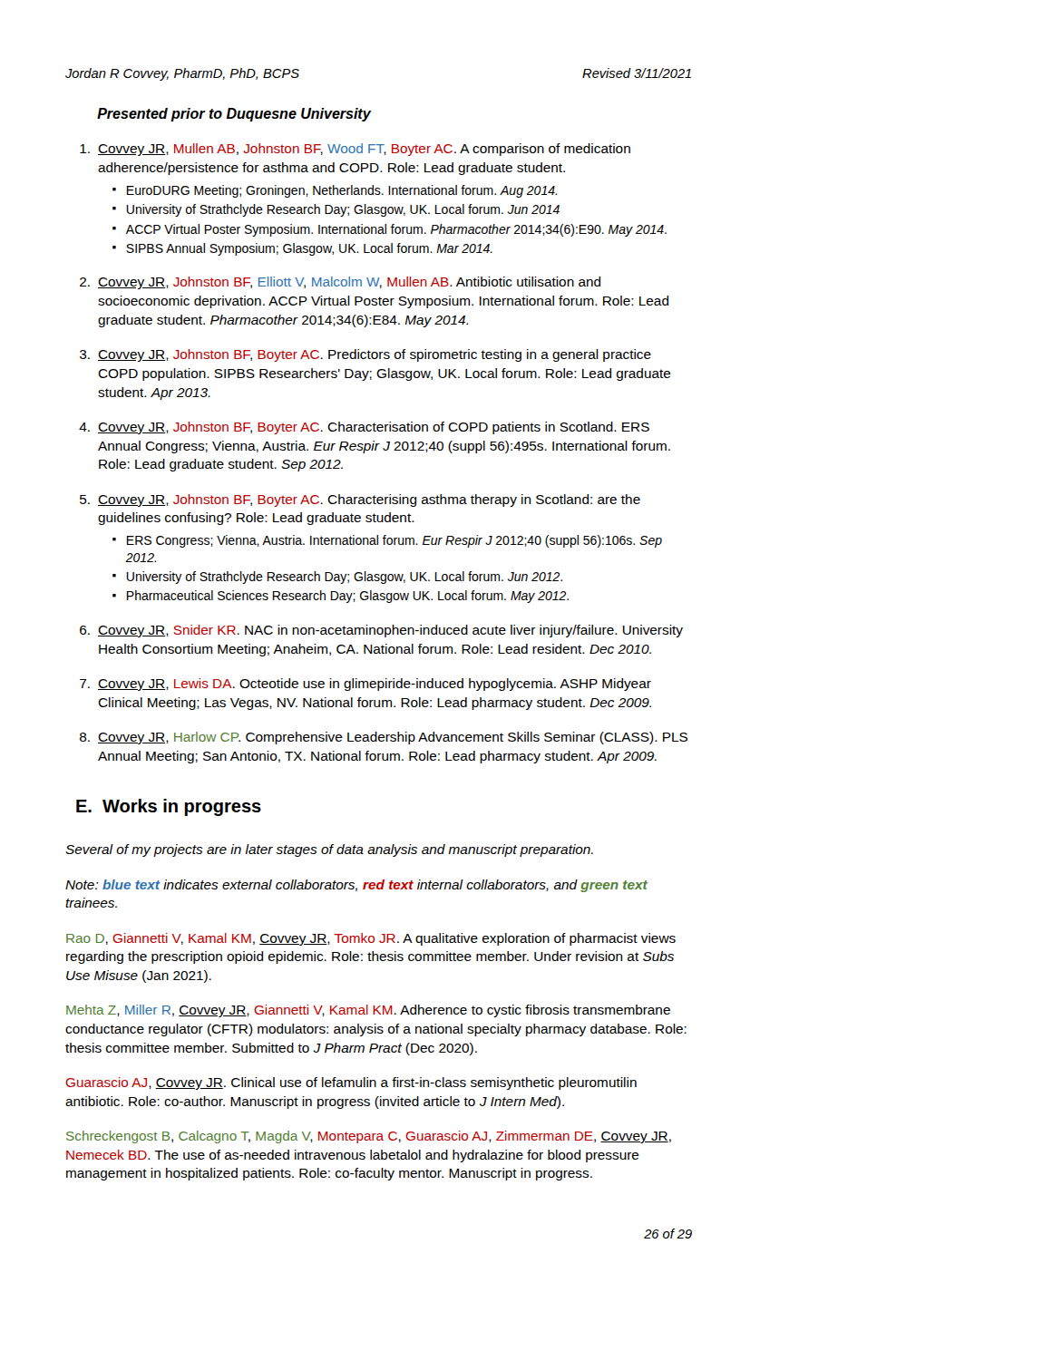Jordan R Covvey, PharmD, PhD, BCPS
Revised 3/11/2021
Presented prior to Duquesne University
Covvey JR, Mullen AB, Johnston BF, Wood FT, Boyter AC. A comparison of medication adherence/persistence for asthma and COPD. Role: Lead graduate student.
EuroDURG Meeting; Groningen, Netherlands. International forum. Aug 2014.
University of Strathclyde Research Day; Glasgow, UK. Local forum. Jun 2014
ACCP Virtual Poster Symposium. International forum. Pharmacother 2014;34(6):E90. May 2014.
SIPBS Annual Symposium; Glasgow, UK. Local forum. Mar 2014.
Covvey JR, Johnston BF, Elliott V, Malcolm W, Mullen AB. Antibiotic utilisation and socioeconomic deprivation. ACCP Virtual Poster Symposium. International forum. Role: Lead graduate student. Pharmacother 2014;34(6):E84. May 2014.
Covvey JR, Johnston BF, Boyter AC. Predictors of spirometric testing in a general practice COPD population. SIPBS Researchers' Day; Glasgow, UK. Local forum. Role: Lead graduate student. Apr 2013.
Covvey JR, Johnston BF, Boyter AC. Characterisation of COPD patients in Scotland. ERS Annual Congress; Vienna, Austria. Eur Respir J 2012;40 (suppl 56):495s. International forum. Role: Lead graduate student. Sep 2012.
Covvey JR, Johnston BF, Boyter AC. Characterising asthma therapy in Scotland: are the guidelines confusing? Role: Lead graduate student.
ERS Congress; Vienna, Austria. International forum. Eur Respir J 2012;40 (suppl 56):106s. Sep 2012.
University of Strathclyde Research Day; Glasgow, UK. Local forum. Jun 2012.
Pharmaceutical Sciences Research Day; Glasgow UK. Local forum. May 2012.
Covvey JR, Snider KR. NAC in non-acetaminophen-induced acute liver injury/failure. University Health Consortium Meeting; Anaheim, CA. National forum. Role: Lead resident. Dec 2010.
Covvey JR, Lewis DA. Octeotide use in glimepiride-induced hypoglycemia. ASHP Midyear Clinical Meeting; Las Vegas, NV. National forum. Role: Lead pharmacy student. Dec 2009.
Covvey JR, Harlow CP. Comprehensive Leadership Advancement Skills Seminar (CLASS). PLS Annual Meeting; San Antonio, TX. National forum. Role: Lead pharmacy student. Apr 2009.
E. Works in progress
Several of my projects are in later stages of data analysis and manuscript preparation.
Note: blue text indicates external collaborators, red text internal collaborators, and green text trainees.
Rao D, Giannetti V, Kamal KM, Covvey JR, Tomko JR. A qualitative exploration of pharmacist views regarding the prescription opioid epidemic. Role: thesis committee member. Under revision at Subs Use Misuse (Jan 2021).
Mehta Z, Miller R, Covvey JR, Giannetti V, Kamal KM. Adherence to cystic fibrosis transmembrane conductance regulator (CFTR) modulators: analysis of a national specialty pharmacy database. Role: thesis committee member. Submitted to J Pharm Pract (Dec 2020).
Guarascio AJ, Covvey JR. Clinical use of lefamulin a first-in-class semisynthetic pleuromutilin antibiotic. Role: co-author. Manuscript in progress (invited article to J Intern Med).
Schreckengost B, Calcagno T, Magda V, Montepara C, Guarascio AJ, Zimmerman DE, Covvey JR, Nemecek BD. The use of as-needed intravenous labetalol and hydralazine for blood pressure management in hospitalized patients. Role: co-faculty mentor. Manuscript in progress.
26 of 29